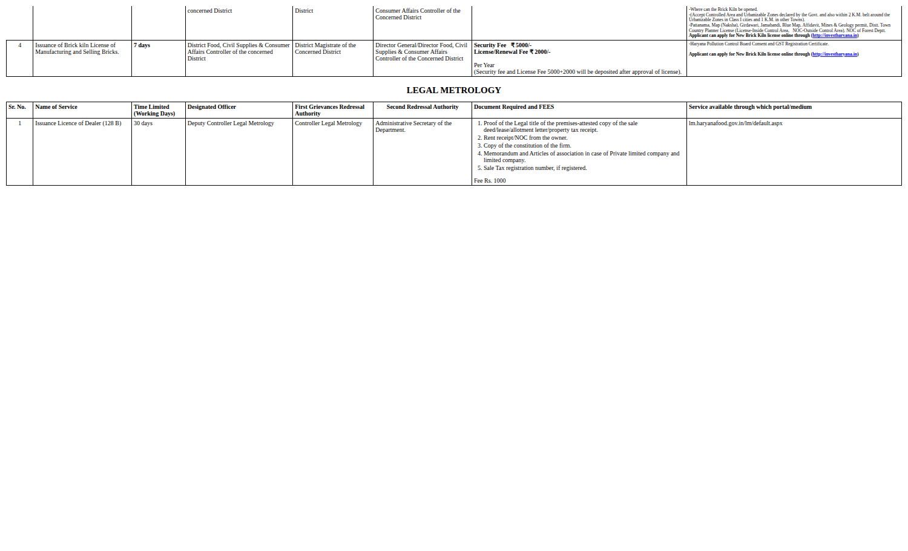| | | | concerned District | District | Consumer Affairs Controller of the Concerned District | | -Where can the Brick Kiln be opened. -(Accept Controlled Area and Urbanizable Zones declared by the Govt. and also within 2 K.M. belt around the Urbanizable Zones in Class I cities and 1 K.M. in other Towns). -Pattanama, Map (Naksha), Girdawari, Jamabandi, Blue Map, Affidavit, Mines & Geology permit, Distt. Town Country Planner License (License-Inside Control Area, NOC-Outside Control Area). NOC of Forest Deptt. Applicant can apply for New Brick Kiln license online through ( http://investharyana.in ) |
| 4 | Issuance of Brick kiln License of Manufacturing and Selling Bricks. | 7 days | District Food, Civil Supplies & Consumer Affairs Controller of the concerned District | District Magistrate of the Concerned District | Director General/Director Food, Civil Supplies & Consumer Affairs Controller of the Concerned District | Security Fee ₹ 5000/- License/Renewal Fee ₹ 2000/- Per Year (Security fee and License Fee 5000+2000 will be deposited after approval of license). | -Haryana Pollution Control Board Consent and GST Registration Certificate. Applicant can apply for New Brick Kiln license online through ( http://investharyana.in ) |
| LEGAL METROLOGY |
| Sr. No. | Name of Service | Time Limited (Working Days) | Designated Officer | First Grievances Redressal Authority | Second Redressal Authority | Document Required and FEES | Service available through which portal/medium |
| 1 | Issuance Licence of Dealer (128 B) | 30 days | Deputy Controller Legal Metrology | Controller Legal Metrology | Administrative Secretary of the Department. | Proof of the Legal title of the premises-attested copy of the sale deed/lease/allotment letter/property tax receipt. Rent receipt/NOC from the owner. Copy of the constitution of the firm. Memorandum and Articles of association in case of Private limited company and limited company. Sale Tax registration number, if registered. Fee Rs. 1000 | lm.haryanafood.gov.in/lm/default.aspx |